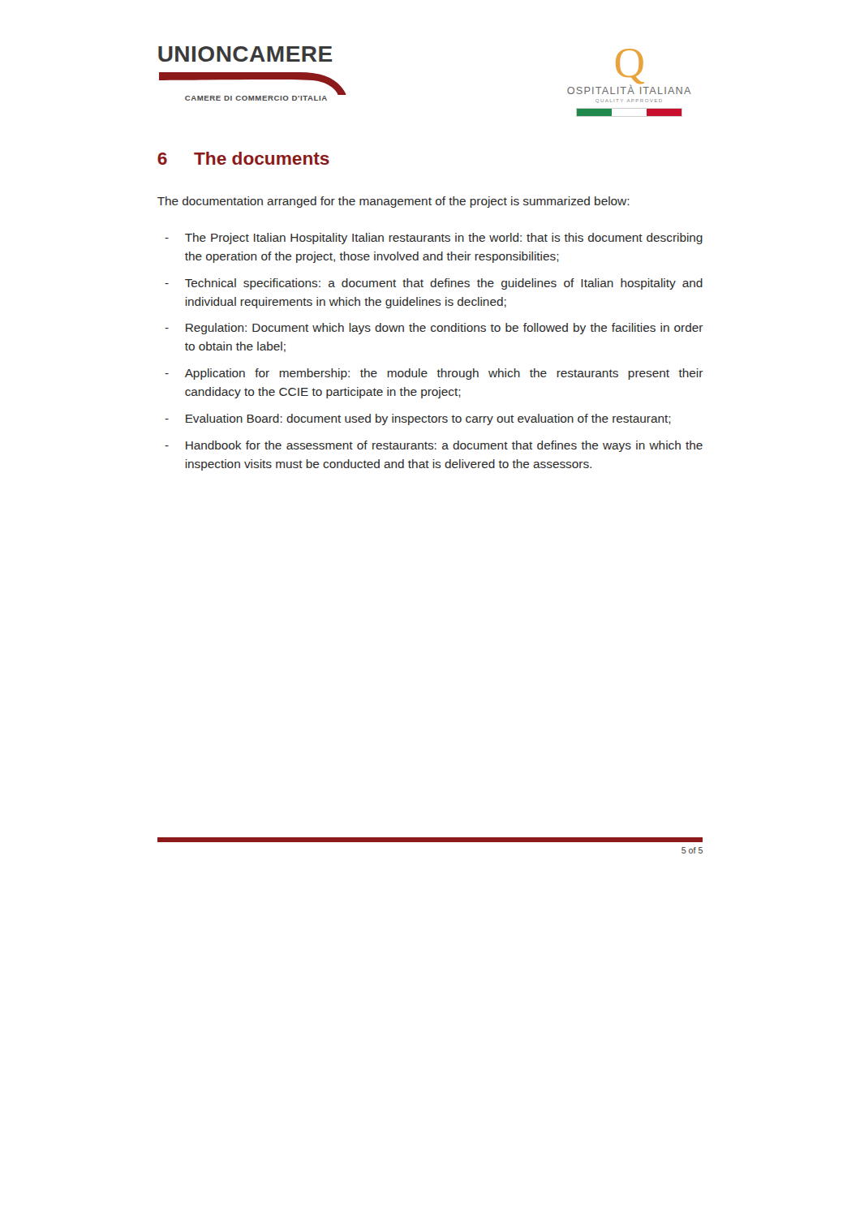UNIONCAMERE
CAMERE DI COMMERCIO D'ITALIA
Q
OSPITALITÀ ITALIANA
QUALITY APPROVED
6 The documents
The documentation arranged for the management of the project is summarized below:
The Project Italian Hospitality Italian restaurants in the world: that is this document describing the operation of the project, those involved and their responsibilities;
Technical specifications: a document that defines the guidelines of Italian hospitality and individual requirements in which the guidelines is declined;
Regulation: Document which lays down the conditions to be followed by the facilities in order to obtain the label;
Application for membership: the module through which the restaurants present their candidacy to the CCIE to participate in the project;
Evaluation Board: document used by inspectors to carry out evaluation of the restaurant;
Handbook for the assessment of restaurants: a document that defines the ways in which the inspection visits must be conducted and that is delivered to the assessors.
5 of 5